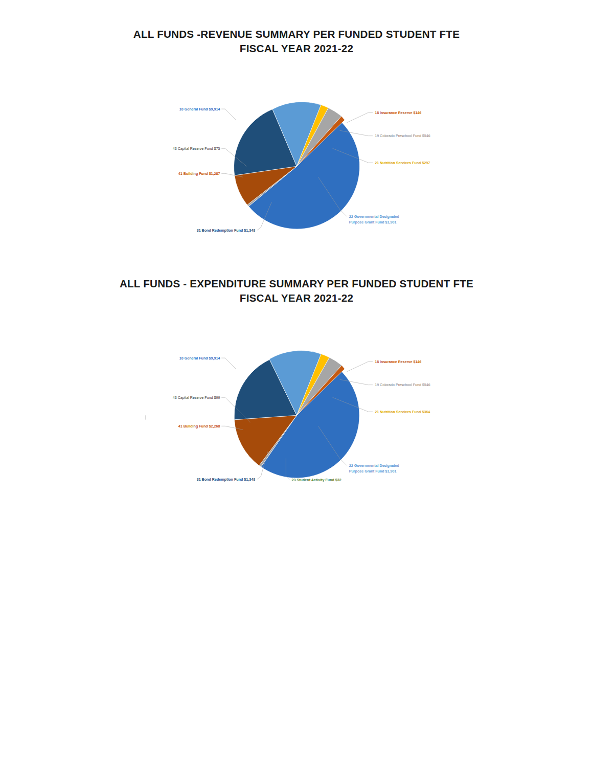ALL FUNDS -REVENUE SUMMARY PER FUNDED STUDENT FTE FISCAL YEAR 2021-22
All Funds Revenue Summary Per Funded Student FTE, Fiscal Year 2021-22 10 General Fund $9,914; 18 Insurance Reserve $146; 19 Colorado Preschool Fund $546; 21 Nutrition Services Fund $297; 22 Governmental Designated Purpose Grant Fund $1,901; 31 Bond Redemption Fund $1,348; 41 Building Fund $1,287; 43 Capital Reserve Fund $75. Pie: center (500,300) r=175. Start at 12 o'clock, clockwise. Total = 15514 Slices (deg): GF 230.0, Ins 3.4, CPP 12.7, Nutr 6.9, Grant 44.1, Bond 31.3, Bldg 29.9, CapRes 1.7 10 General Fund $9,914 18 Insurance Reserve $146 19 Colorado Preschool Fund $546 21 Nutrition Services Fund $297 22 Governmental Designated Purpose Grant Fund $1,901 31 Bond Redemption Fund $1,348 41 Building Fund $1,287 43 Capital Reserve Fund $75
ALL FUNDS - EXPENDITURE SUMMARY PER FUNDED STUDENT FTE FISCAL YEAR 2021-22
All Funds Expenditure Summary Per Funded Student FTE, Fiscal Year 2021-22 10 General Fund $9,914; 18 Insurance Reserve $146; 19 Colorado Preschool Fund $546; 21 Nutrition Services Fund $364; 22 Governmental Designated Purpose Grant Fund $1,901; 23 Student Activity Fund $32; 31 Bond Redemption Fund $1,348; 41 Building Fund $2,268; 43 Capital Reserve Fund $99. Pie: center (500,300) r=175. Start at 12 o'clock, clockwise. Total = 16618 Slices (deg): GF 214.8, Ins 3.2, CPP 11.8, Nutr 7.9, Grant 41.2, StuAct 0.7, Bond 29.2, Bldg 49.1, CapRes 2.1 10 General Fund $9,914 18 Insurance Reserve $146 19 Colorado Preschool Fund $546 21 Nutrition Services Fund $364 22 Governmental Designated Purpose Grant Fund $1,901 23 Student Activity Fund $32 31 Bond Redemption Fund $1,348 41 Building Fund $2,268 43 Capital Reserve Fund $99